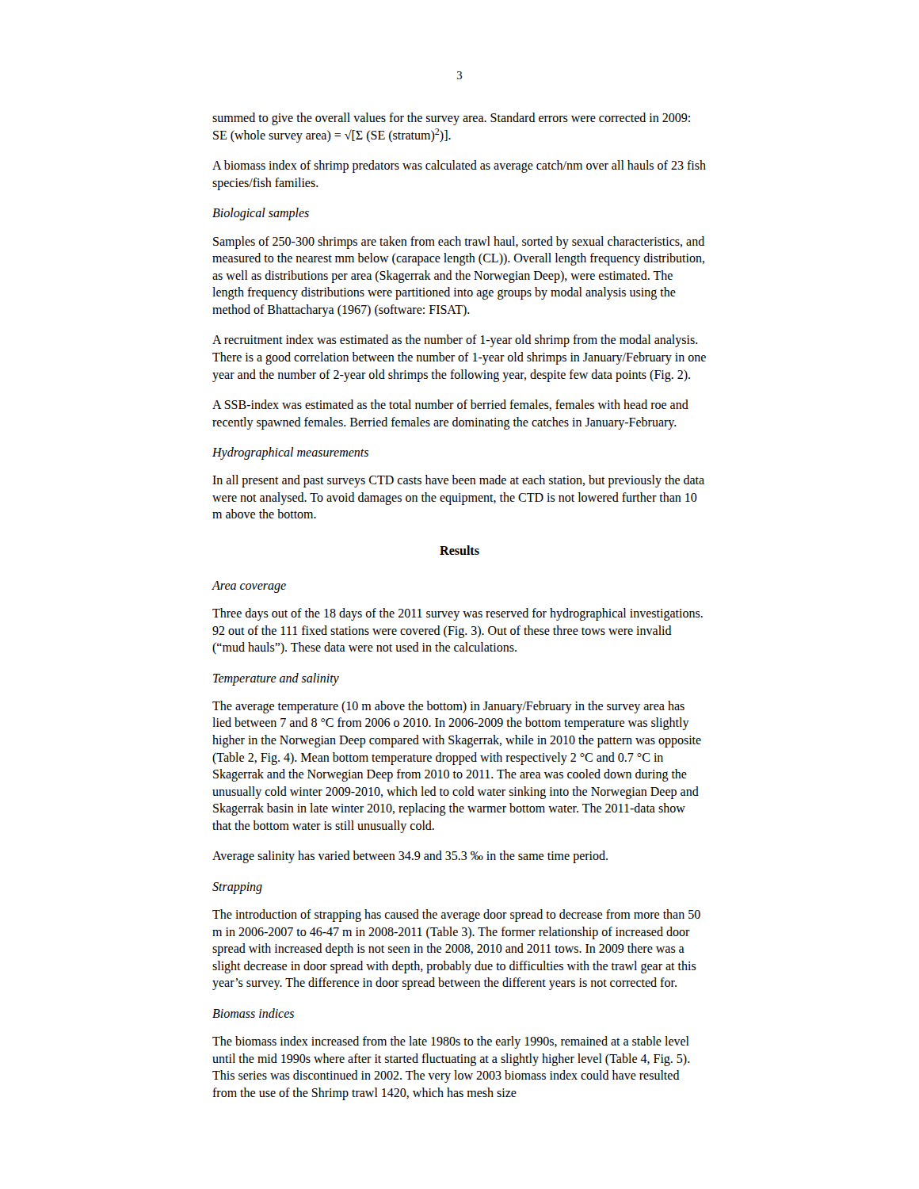3
summed to give the overall values for the survey area. Standard errors were corrected in 2009: SE (whole survey area) = √[Σ (SE (stratum)2)].
A biomass index of shrimp predators was calculated as average catch/nm over all hauls of 23 fish species/fish families.
Biological samples
Samples of 250-300 shrimps are taken from each trawl haul, sorted by sexual characteristics, and measured to the nearest mm below (carapace length (CL)). Overall length frequency distribution, as well as distributions per area (Skagerrak and the Norwegian Deep), were estimated. The length frequency distributions were partitioned into age groups by modal analysis using the method of Bhattacharya (1967) (software: FISAT).
A recruitment index was estimated as the number of 1-year old shrimp from the modal analysis. There is a good correlation between the number of 1-year old shrimps in January/February in one year and the number of 2-year old shrimps the following year, despite few data points (Fig. 2).
A SSB-index was estimated as the total number of berried females, females with head roe and recently spawned females. Berried females are dominating the catches in January-February.
Hydrographical measurements
In all present and past surveys CTD casts have been made at each station, but previously the data were not analysed. To avoid damages on the equipment, the CTD is not lowered further than 10 m above the bottom.
Results
Area coverage
Three days out of the 18 days of the 2011 survey was reserved for hydrographical investigations. 92 out of the 111 fixed stations were covered (Fig. 3). Out of these three tows were invalid (“mud hauls”). These data were not used in the calculations.
Temperature and salinity
The average temperature (10 m above the bottom) in January/February in the survey area has lied between 7 and 8 °C from 2006 o 2010. In 2006-2009 the bottom temperature was slightly higher in the Norwegian Deep compared with Skagerrak, while in 2010 the pattern was opposite (Table 2, Fig. 4). Mean bottom temperature dropped with respectively 2 °C and 0.7 °C in Skagerrak and the Norwegian Deep from 2010 to 2011. The area was cooled down during the unusually cold winter 2009-2010, which led to cold water sinking into the Norwegian Deep and Skagerrak basin in late winter 2010, replacing the warmer bottom water. The 2011-data show that the bottom water is still unusually cold.
Average salinity has varied between 34.9 and 35.3 ‰ in the same time period.
Strapping
The introduction of strapping has caused the average door spread to decrease from more than 50 m in 2006-2007 to 46-47 m in 2008-2011 (Table 3). The former relationship of increased door spread with increased depth is not seen in the 2008, 2010 and 2011 tows. In 2009 there was a slight decrease in door spread with depth, probably due to difficulties with the trawl gear at this year’s survey. The difference in door spread between the different years is not corrected for.
Biomass indices
The biomass index increased from the late 1980s to the early 1990s, remained at a stable level until the mid 1990s where after it started fluctuating at a slightly higher level (Table 4, Fig. 5). This series was discontinued in 2002. The very low 2003 biomass index could have resulted from the use of the Shrimp trawl 1420, which has mesh size